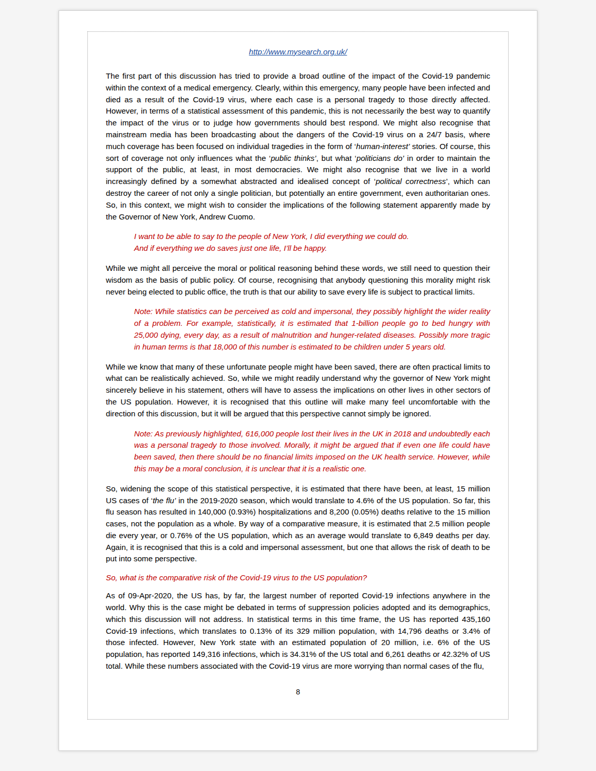http://www.mysearch.org.uk/
The first part of this discussion has tried to provide a broad outline of the impact of the Covid-19 pandemic within the context of a medical emergency. Clearly, within this emergency, many people have been infected and died as a result of the Covid-19 virus, where each case is a personal tragedy to those directly affected. However, in terms of a statistical assessment of this pandemic, this is not necessarily the best way to quantify the impact of the virus or to judge how governments should best respond. We might also recognise that mainstream media has been broadcasting about the dangers of the Covid-19 virus on a 24/7 basis, where much coverage has been focused on individual tragedies in the form of ‘human-interest’ stories. Of course, this sort of coverage not only influences what the ‘public thinks’, but what ‘politicians do’ in order to maintain the support of the public, at least, in most democracies. We might also recognise that we live in a world increasingly defined by a somewhat abstracted and idealised concept of ‘political correctness’, which can destroy the career of not only a single politician, but potentially an entire government, even authoritarian ones. So, in this context, we might wish to consider the implications of the following statement apparently made by the Governor of New York, Andrew Cuomo.
I want to be able to say to the people of New York, I did everything we could do.
And if everything we do saves just one life, I’ll be happy.
While we might all perceive the moral or political reasoning behind these words, we still need to question their wisdom as the basis of public policy. Of course, recognising that anybody questioning this morality might risk never being elected to public office, the truth is that our ability to save every life is subject to practical limits.
Note: While statistics can be perceived as cold and impersonal, they possibly highlight the wider reality of a problem. For example, statistically, it is estimated that 1-billion people go to bed hungry with 25,000 dying, every day, as a result of malnutrition and hunger-related diseases. Possibly more tragic in human terms is that 18,000 of this number is estimated to be children under 5 years old.
While we know that many of these unfortunate people might have been saved, there are often practical limits to what can be realistically achieved. So, while we might readily understand why the governor of New York might sincerely believe in his statement, others will have to assess the implications on other lives in other sectors of the US population. However, it is recognised that this outline will make many feel uncomfortable with the direction of this discussion, but it will be argued that this perspective cannot simply be ignored.
Note: As previously highlighted, 616,000 people lost their lives in the UK in 2018 and undoubtedly each was a personal tragedy to those involved. Morally, it might be argued that if even one life could have been saved, then there should be no financial limits imposed on the UK health service. However, while this may be a moral conclusion, it is unclear that it is a realistic one.
So, widening the scope of this statistical perspective, it is estimated that there have been, at least, 15 million US cases of ‘the flu’ in the 2019-2020 season, which would translate to 4.6% of the US population. So far, this flu season has resulted in 140,000 (0.93%) hospitalizations and 8,200 (0.05%) deaths relative to the 15 million cases, not the population as a whole. By way of a comparative measure, it is estimated that 2.5 million people die every year, or 0.76% of the US population, which as an average would translate to 6,849 deaths per day. Again, it is recognised that this is a cold and impersonal assessment, but one that allows the risk of death to be put into some perspective.
So, what is the comparative risk of the Covid-19 virus to the US population?
As of 09-Apr-2020, the US has, by far, the largest number of reported Covid-19 infections anywhere in the world. Why this is the case might be debated in terms of suppression policies adopted and its demographics, which this discussion will not address. In statistical terms in this time frame, the US has reported 435,160 Covid-19 infections, which translates to 0.13% of its 329 million population, with 14,796 deaths or 3.4% of those infected. However, New York state with an estimated population of 20 million, i.e. 6% of the US population, has reported 149,316 infections, which is 34.31% of the US total and 6,261 deaths or 42.32% of US total. While these numbers associated with the Covid-19 virus are more worrying than normal cases of the flu,
8